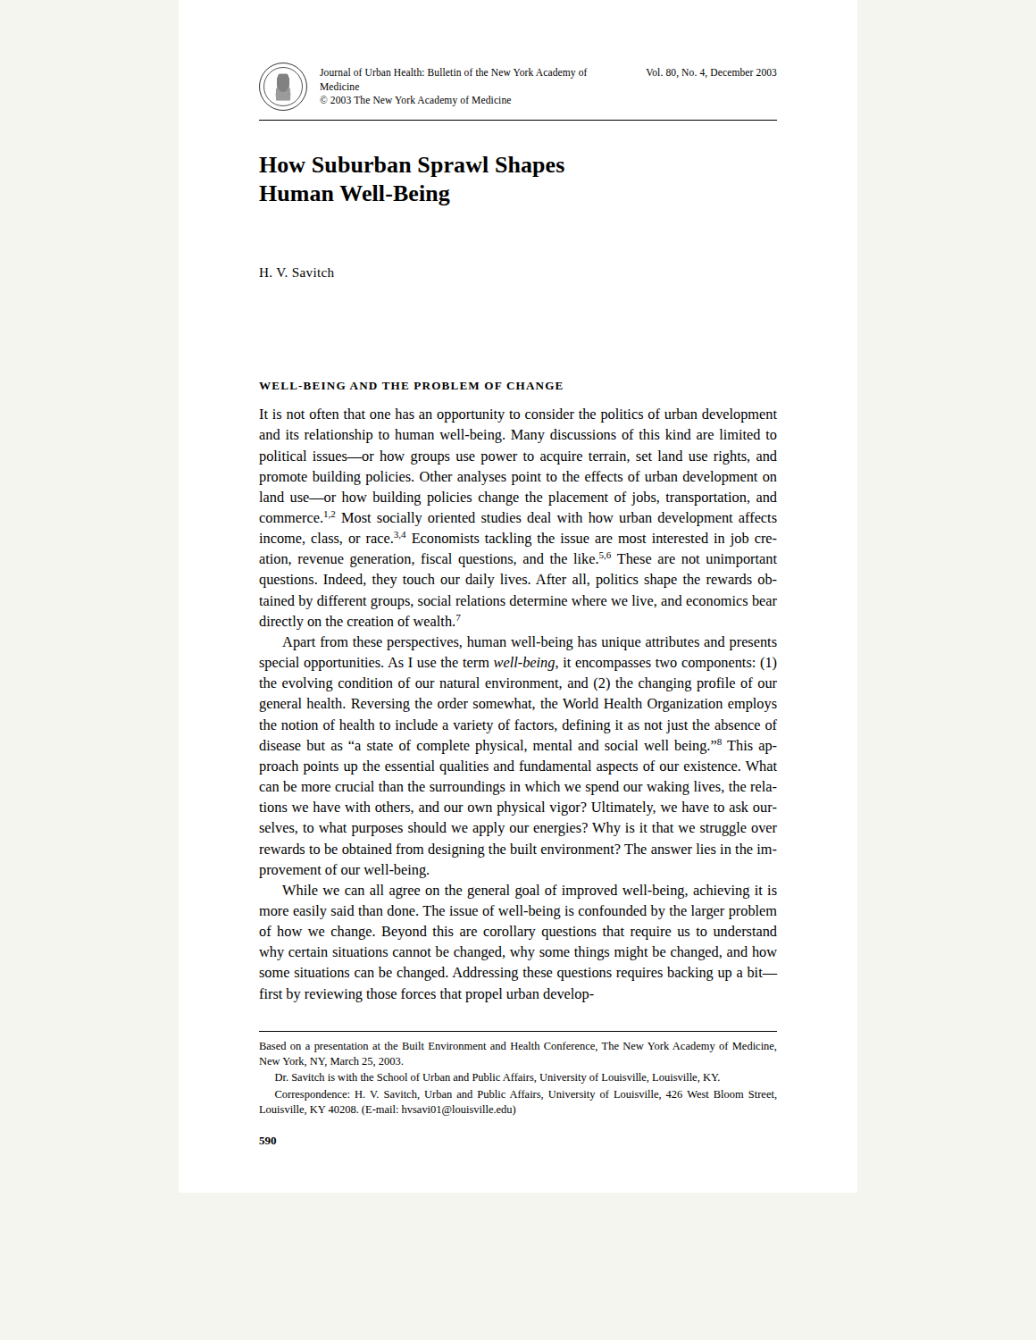Journal of Urban Health: Bulletin of the New York Academy of Medicine
© 2003 The New York Academy of Medicine
Vol. 80, No. 4, December 2003
How Suburban Sprawl Shapes
Human Well-Being
H. V. Savitch
Well-Being and the Problem of Change
It is not often that one has an opportunity to consider the politics of urban development and its relationship to human well-being. Many discussions of this kind are limited to political issues—or how groups use power to acquire terrain, set land use rights, and promote building policies. Other analyses point to the effects of urban development on land use—or how building policies change the placement of jobs, transportation, and commerce.1,2 Most socially oriented studies deal with how urban development affects income, class, or race.3,4 Economists tackling the issue are most interested in job creation, revenue generation, fiscal questions, and the like.5,6 These are not unimportant questions. Indeed, they touch our daily lives. After all, politics shape the rewards obtained by different groups, social relations determine where we live, and economics bear directly on the creation of wealth.7
Apart from these perspectives, human well-being has unique attributes and presents special opportunities. As I use the term well-being, it encompasses two components: (1) the evolving condition of our natural environment, and (2) the changing profile of our general health. Reversing the order somewhat, the World Health Organization employs the notion of health to include a variety of factors, defining it as not just the absence of disease but as “a state of complete physical, mental and social well being.”8 This approach points up the essential qualities and fundamental aspects of our existence. What can be more crucial than the surroundings in which we spend our waking lives, the relations we have with others, and our own physical vigor? Ultimately, we have to ask ourselves, to what purposes should we apply our energies? Why is it that we struggle over rewards to be obtained from designing the built environment? The answer lies in the improvement of our well-being.
While we can all agree on the general goal of improved well-being, achieving it is more easily said than done. The issue of well-being is confounded by the larger problem of how we change. Beyond this are corollary questions that require us to understand why certain situations cannot be changed, why some things might be changed, and how some situations can be changed. Addressing these questions requires backing up a bit—first by reviewing those forces that propel urban develop-
Based on a presentation at the Built Environment and Health Conference, The New York Academy of Medicine, New York, NY, March 25, 2003.
Dr. Savitch is with the School of Urban and Public Affairs, University of Louisville, Louisville, KY.
Correspondence: H. V. Savitch, Urban and Public Affairs, University of Louisville, 426 West Bloom Street, Louisville, KY 40208. (E-mail: hvsavi01@louisville.edu)
590